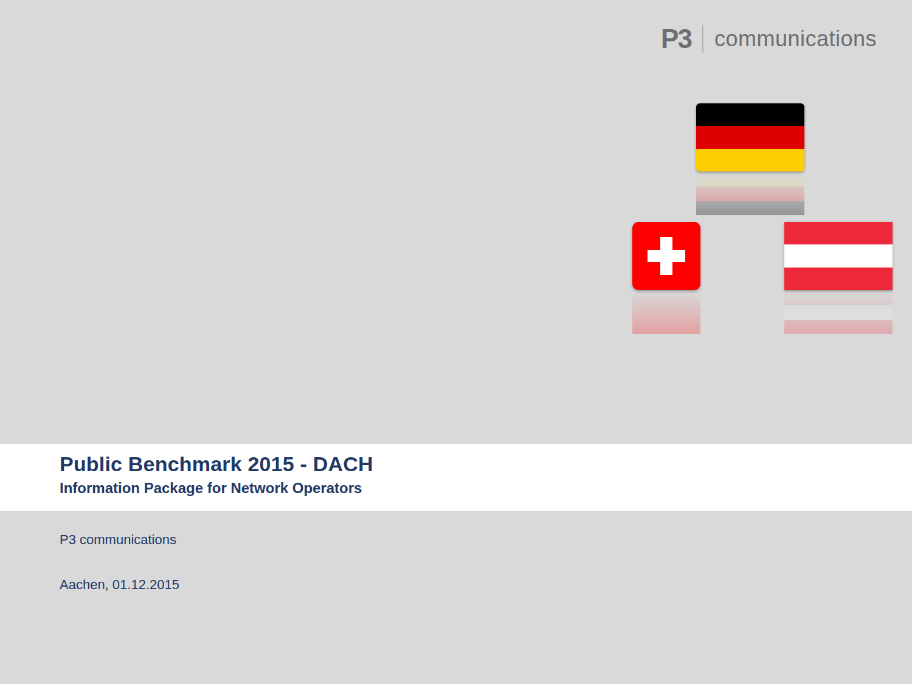P3 communications
Public Benchmark 2015 - DACH
Information Package for Network Operators
P3 communications
Aachen, 01.12.2015